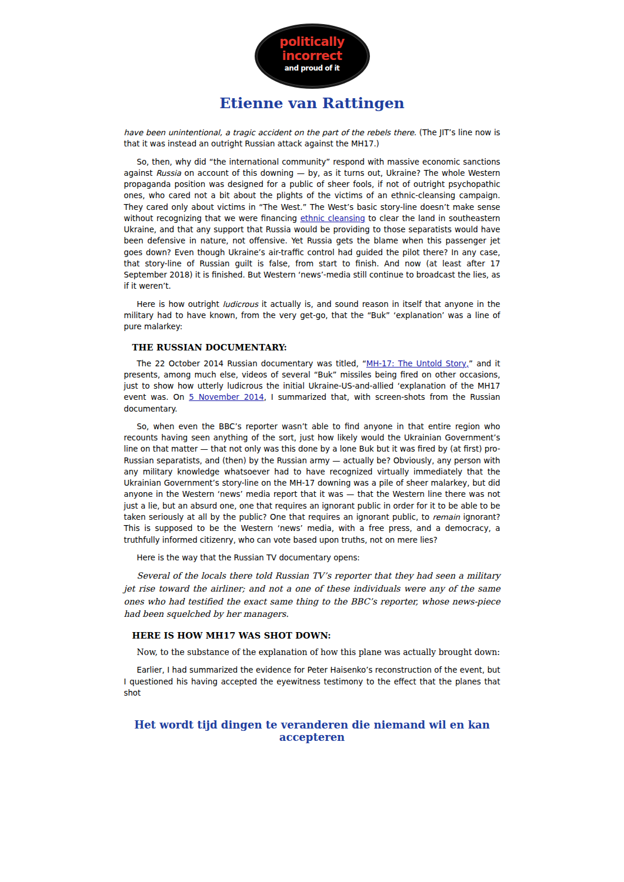politically
incorrect
and proud of it
Etienne van Rattingen
have been unintentional, a tragic accident on the part of the rebels there. (The JIT’s line now is that it was instead an outright Russian attack against the MH17.)
So, then, why did “the international community” respond with massive economic sanctions against Russia on account of this downing — by, as it turns out, Ukraine? The whole Western propaganda position was designed for a public of sheer fools, if not of outright psychopathic ones, who cared not a bit about the plights of the victims of an ethnic-cleansing campaign. They cared only about victims in “The West.” The West’s basic story-line doesn’t make sense without recognizing that we were financing ethnic cleansing to clear the land in southeastern Ukraine, and that any support that Russia would be providing to those separatists would have been defensive in nature, not offensive. Yet Russia gets the blame when this passenger jet goes down? Even though Ukraine’s air-traffic control had guided the pilot there? In any case, that story-line of Russian guilt is false, from start to finish. And now (at least after 17 September 2018) it is finished. But Western ‘news’-media still continue to broadcast the lies, as if it weren’t.
Here is how outright ludicrous it actually is, and sound reason in itself that anyone in the military had to have known, from the very get-go, that the “Buk” ‘explanation’ was a line of pure malarkey:
THE RUSSIAN DOCUMENTARY:
The 22 October 2014 Russian documentary was titled, “MH-17: The Untold Story,” and it presents, among much else, videos of several “Buk” missiles being fired on other occasions, just to show how utterly ludicrous the initial Ukraine-US-and-allied ‘explanation of the MH17 event was. On 5 November 2014, I summarized that, with screen-shots from the Russian documentary.
So, when even the BBC’s reporter wasn’t able to find anyone in that entire region who recounts having seen anything of the sort, just how likely would the Ukrainian Government’s line on that matter — that not only was this done by a lone Buk but it was fired by (at first) pro-Russian separatists, and (then) by the Russian army — actually be? Obviously, any person with any military knowledge whatsoever had to have recognized virtually immediately that the Ukrainian Government’s story-line on the MH-17 downing was a pile of sheer malarkey, but did anyone in the Western ‘news’ media report that it was — that the Western line there was not just a lie, but an absurd one, one that requires an ignorant public in order for it to be able to be taken seriously at all by the public? One that requires an ignorant public, to remain ignorant? This is supposed to be the Western ‘news’ media, with a free press, and a democracy, a truthfully informed citizenry, who can vote based upon truths, not on mere lies?
Here is the way that the Russian TV documentary opens:
Several of the locals there told Russian TV’s reporter that they had seen a military jet rise toward the airliner; and not a one of these individuals were any of the same ones who had testified the exact same thing to the BBC’s reporter, whose news-piece had been squelched by her managers.
HERE IS HOW MH17 WAS SHOT DOWN:
Now, to the substance of the explanation of how this plane was actually brought down:
Earlier, I had summarized the evidence for Peter Haisenko’s reconstruction of the event, but I questioned his having accepted the eyewitness testimony to the effect that the planes that shot
Het wordt tijd dingen te veranderen die niemand wil en kan accepteren